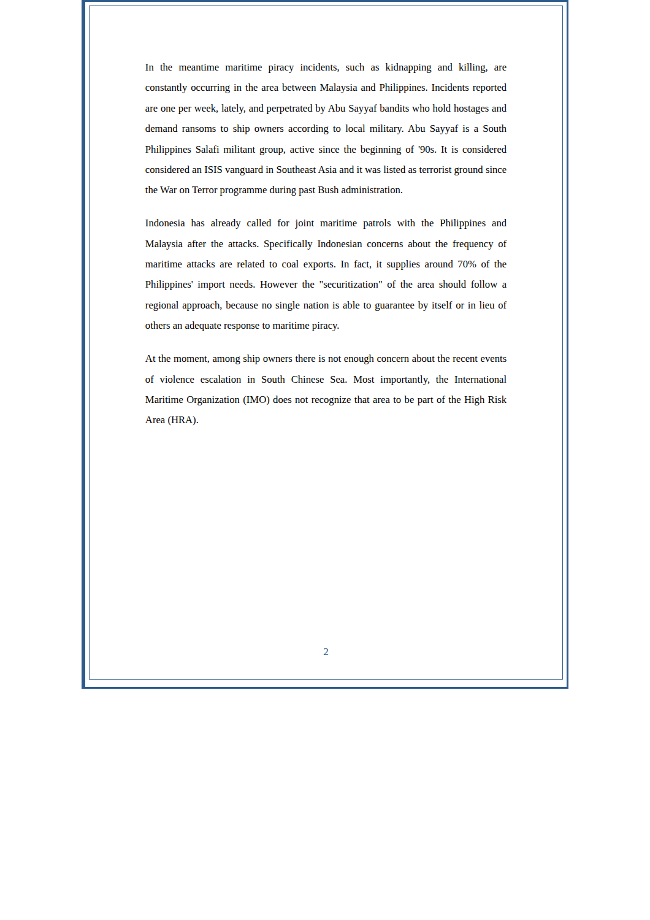In the meantime maritime piracy incidents, such as kidnapping and killing, are constantly occurring in the area between Malaysia and Philippines. Incidents reported are one per week, lately, and perpetrated by Abu Sayyaf bandits who hold hostages and demand ransoms to ship owners according to local military. Abu Sayyaf is a South Philippines Salafi militant group, active since the beginning of '90s. It is considered considered an ISIS vanguard in Southeast Asia and it was listed as terrorist ground since the War on Terror programme during past Bush administration.
Indonesia has already called for joint maritime patrols with the Philippines and Malaysia after the attacks. Specifically Indonesian concerns about the frequency of maritime attacks are related to coal exports. In fact, it supplies around 70% of the Philippines' import needs. However the "securitization" of the area should follow a regional approach, because no single nation is able to guarantee by itself or in lieu of others an adequate response to maritime piracy.
At the moment, among ship owners there is not enough concern about the recent events of violence escalation in South Chinese Sea. Most importantly, the International Maritime Organization (IMO) does not recognize that area to be part of the High Risk Area (HRA).
2